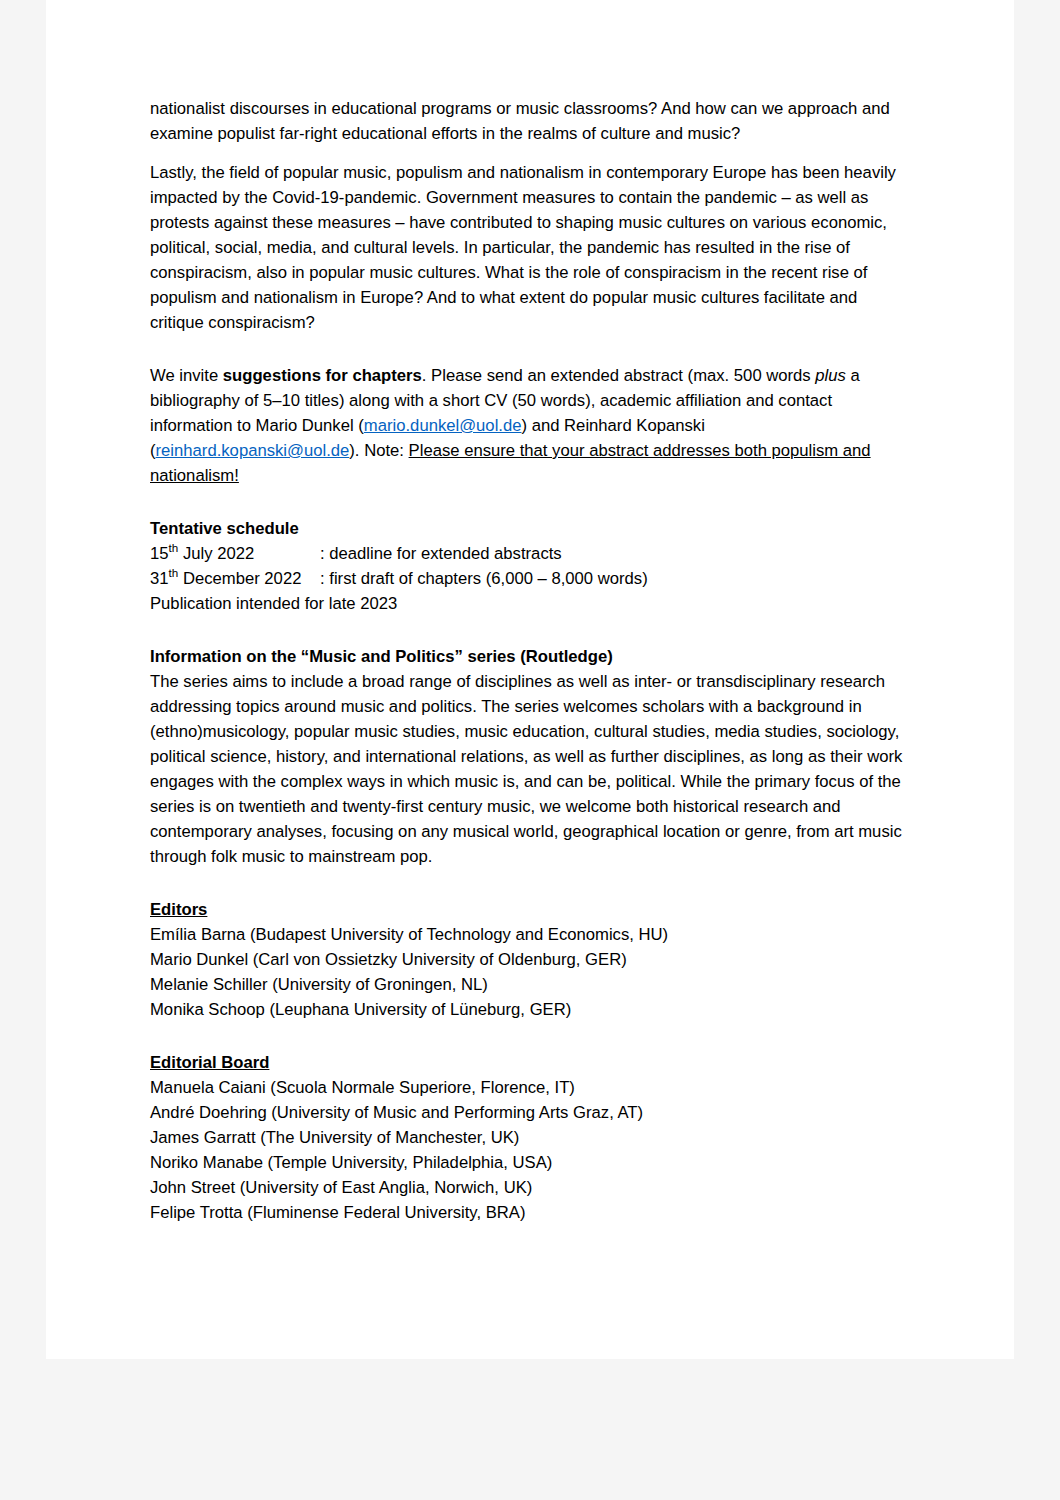nationalist discourses in educational programs or music classrooms? And how can we approach and examine populist far-right educational efforts in the realms of culture and music?
Lastly, the field of popular music, populism and nationalism in contemporary Europe has been heavily impacted by the Covid-19-pandemic. Government measures to contain the pandemic – as well as protests against these measures – have contributed to shaping music cultures on various economic, political, social, media, and cultural levels. In particular, the pandemic has resulted in the rise of conspiracism, also in popular music cultures. What is the role of conspiracism in the recent rise of populism and nationalism in Europe? And to what extent do popular music cultures facilitate and critique conspiracism?
We invite suggestions for chapters. Please send an extended abstract (max. 500 words plus a bibliography of 5–10 titles) along with a short CV (50 words), academic affiliation and contact information to Mario Dunkel (mario.dunkel@uol.de) and Reinhard Kopanski (reinhard.kopanski@uol.de). Note: Please ensure that your abstract addresses both populism and nationalism!
Tentative schedule
15th July 2022: deadline for extended abstracts
31th December 2022: first draft of chapters (6,000 – 8,000 words)
Publication intended for late 2023
Information on the “Music and Politics” series (Routledge)
The series aims to include a broad range of disciplines as well as inter- or transdisciplinary research addressing topics around music and politics. The series welcomes scholars with a background in (ethno)musicology, popular music studies, music education, cultural studies, media studies, sociology, political science, history, and international relations, as well as further disciplines, as long as their work engages with the complex ways in which music is, and can be, political. While the primary focus of the series is on twentieth and twenty-first century music, we welcome both historical research and contemporary analyses, focusing on any musical world, geographical location or genre, from art music through folk music to mainstream pop.
Editors
Emília Barna (Budapest University of Technology and Economics, HU)
Mario Dunkel (Carl von Ossietzky University of Oldenburg, GER)
Melanie Schiller (University of Groningen, NL)
Monika Schoop (Leuphana University of Lüneburg, GER)
Editorial Board
Manuela Caiani (Scuola Normale Superiore, Florence, IT)
André Doehring (University of Music and Performing Arts Graz, AT)
James Garratt (The University of Manchester, UK)
Noriko Manabe (Temple University, Philadelphia, USA)
John Street (University of East Anglia, Norwich, UK)
Felipe Trotta (Fluminense Federal University, BRA)